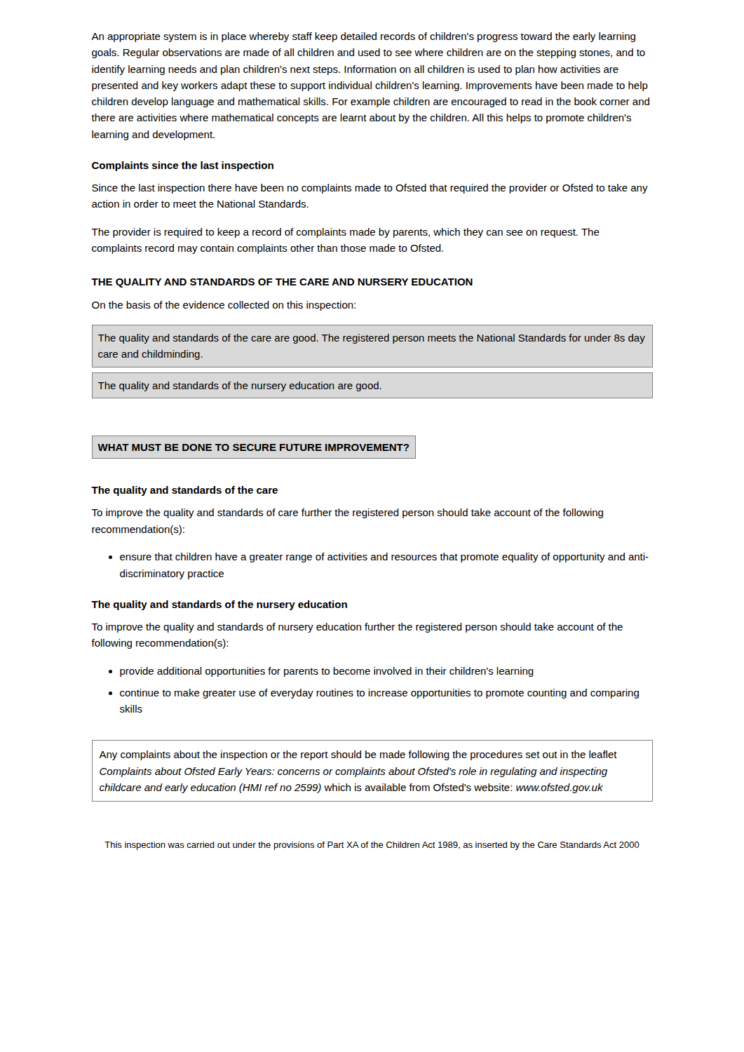An appropriate system is in place whereby staff keep detailed records of children's progress toward the early learning goals. Regular observations are made of all children and used to see where children are on the stepping stones, and to identify learning needs and plan children's next steps. Information on all children is used to plan how activities are presented and key workers adapt these to support individual children's learning. Improvements have been made to help children develop language and mathematical skills. For example children are encouraged to read in the book corner and there are activities where mathematical concepts are learnt about by the children. All this helps to promote children's learning and development.
Complaints since the last inspection
Since the last inspection there have been no complaints made to Ofsted that required the provider or Ofsted to take any action in order to meet the National Standards.
The provider is required to keep a record of complaints made by parents, which they can see on request. The complaints record may contain complaints other than those made to Ofsted.
THE QUALITY AND STANDARDS OF THE CARE AND NURSERY EDUCATION
On the basis of the evidence collected on this inspection:
The quality and standards of the care are good. The registered person meets the National Standards for under 8s day care and childminding.
The quality and standards of the nursery education are good.
WHAT MUST BE DONE TO SECURE FUTURE IMPROVEMENT?
The quality and standards of the care
To improve the quality and standards of care further the registered person should take account of the following recommendation(s):
ensure that children have a greater range of activities and resources that promote equality of opportunity and anti-discriminatory practice
The quality and standards of the nursery education
To improve the quality and standards of nursery education further the registered person should take account of the following recommendation(s):
provide additional opportunities for parents to become involved in their children's learning
continue to make greater use of everyday routines to increase opportunities to promote counting and comparing skills
Any complaints about the inspection or the report should be made following the procedures set out in the leaflet Complaints about Ofsted Early Years: concerns or complaints about Ofsted's role in regulating and inspecting childcare and early education (HMI ref no 2599) which is available from Ofsted's website: www.ofsted.gov.uk
This inspection was carried out under the provisions of Part XA of the Children Act 1989, as inserted by the Care Standards Act 2000